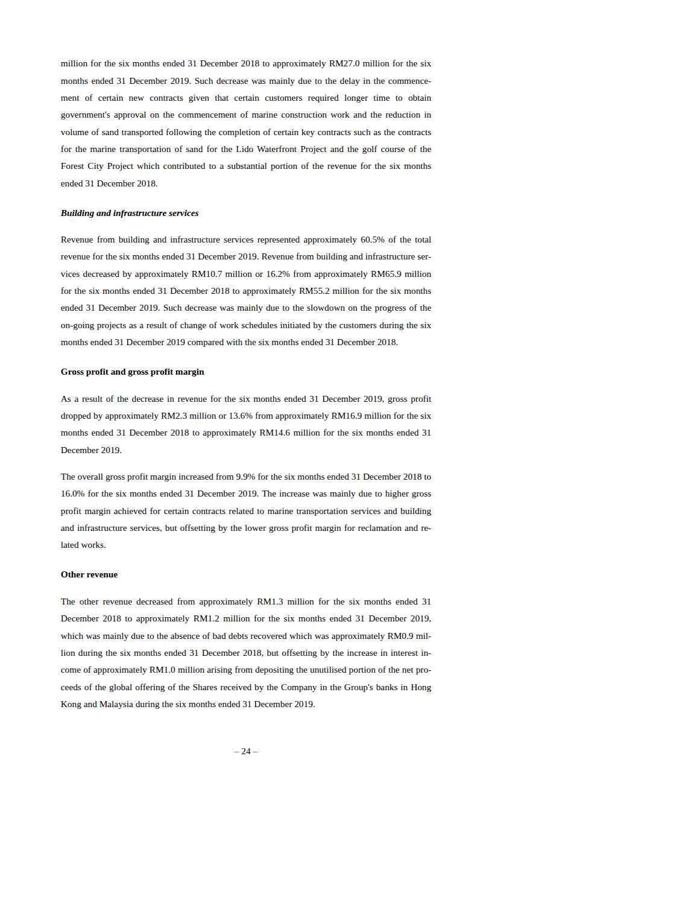million for the six months ended 31 December 2018 to approximately RM27.0 million for the six months ended 31 December 2019. Such decrease was mainly due to the delay in the commencement of certain new contracts given that certain customers required longer time to obtain government's approval on the commencement of marine construction work and the reduction in volume of sand transported following the completion of certain key contracts such as the contracts for the marine transportation of sand for the Lido Waterfront Project and the golf course of the Forest City Project which contributed to a substantial portion of the revenue for the six months ended 31 December 2018.
Building and infrastructure services
Revenue from building and infrastructure services represented approximately 60.5% of the total revenue for the six months ended 31 December 2019. Revenue from building and infrastructure services decreased by approximately RM10.7 million or 16.2% from approximately RM65.9 million for the six months ended 31 December 2018 to approximately RM55.2 million for the six months ended 31 December 2019. Such decrease was mainly due to the slowdown on the progress of the on-going projects as a result of change of work schedules initiated by the customers during the six months ended 31 December 2019 compared with the six months ended 31 December 2018.
Gross profit and gross profit margin
As a result of the decrease in revenue for the six months ended 31 December 2019, gross profit dropped by approximately RM2.3 million or 13.6% from approximately RM16.9 million for the six months ended 31 December 2018 to approximately RM14.6 million for the six months ended 31 December 2019.
The overall gross profit margin increased from 9.9% for the six months ended 31 December 2018 to 16.0% for the six months ended 31 December 2019. The increase was mainly due to higher gross profit margin achieved for certain contracts related to marine transportation services and building and infrastructure services, but offsetting by the lower gross profit margin for reclamation and related works.
Other revenue
The other revenue decreased from approximately RM1.3 million for the six months ended 31 December 2018 to approximately RM1.2 million for the six months ended 31 December 2019, which was mainly due to the absence of bad debts recovered which was approximately RM0.9 million during the six months ended 31 December 2018, but offsetting by the increase in interest income of approximately RM1.0 million arising from depositing the unutilised portion of the net proceeds of the global offering of the Shares received by the Company in the Group's banks in Hong Kong and Malaysia during the six months ended 31 December 2019.
– 24 –